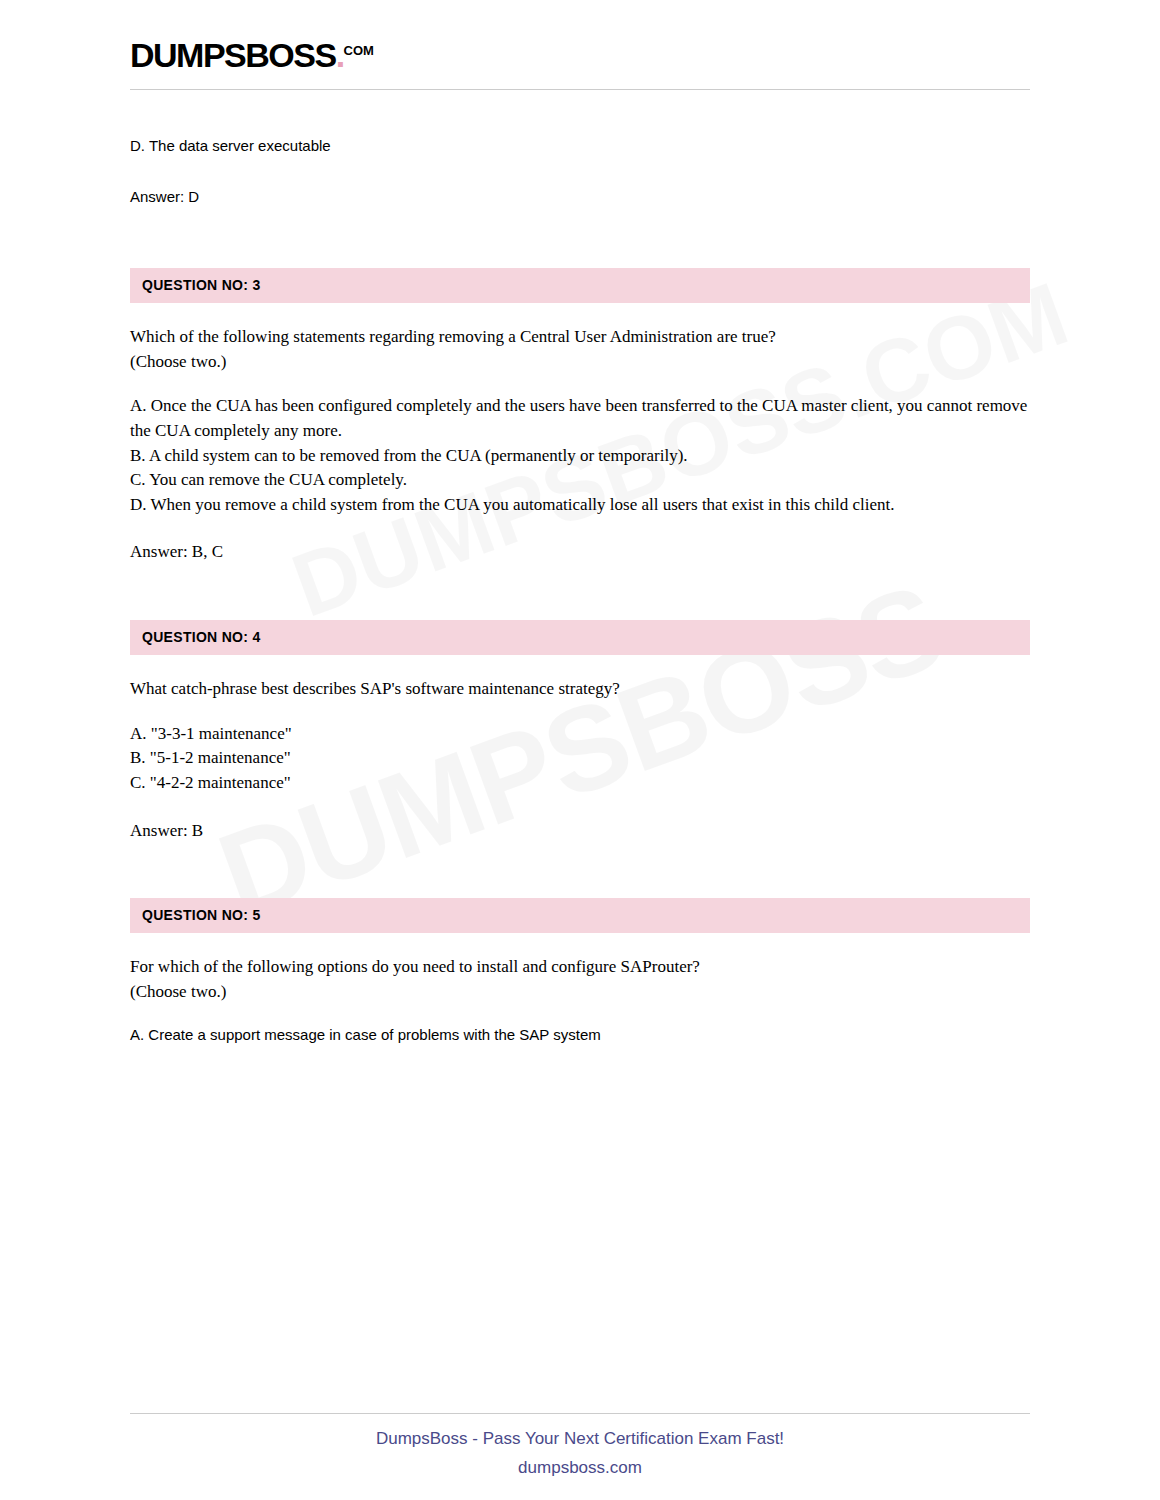DUMPSBOSS
DUMPSBOSS.COM
DUMPSBOSS. COM
D. The data server executable
Answer: D
QUESTION NO: 3
Which of the following statements regarding removing a Central User Administration are true?
(Choose two.)
A. Once the CUA has been configured completely and the users have been transferred to the CUA master client, you cannot remove the CUA completely any more.
B. A child system can to be removed from the CUA (permanently or temporarily).
C. You can remove the CUA completely.
D. When you remove a child system from the CUA you automatically lose all users that exist in this child client.
Answer: B, C
QUESTION NO: 4
What catch-phrase best describes SAP's software maintenance strategy?
A. "3-3-1 maintenance"
B. "5-1-2 maintenance"
C. "4-2-2 maintenance"
Answer: B
QUESTION NO: 5
For which of the following options do you need to install and configure SAProuter?
(Choose two.)
A. Create a support message in case of problems with the SAP system
DumpsBoss - Pass Your Next Certification Exam Fast!
dumpsboss.com